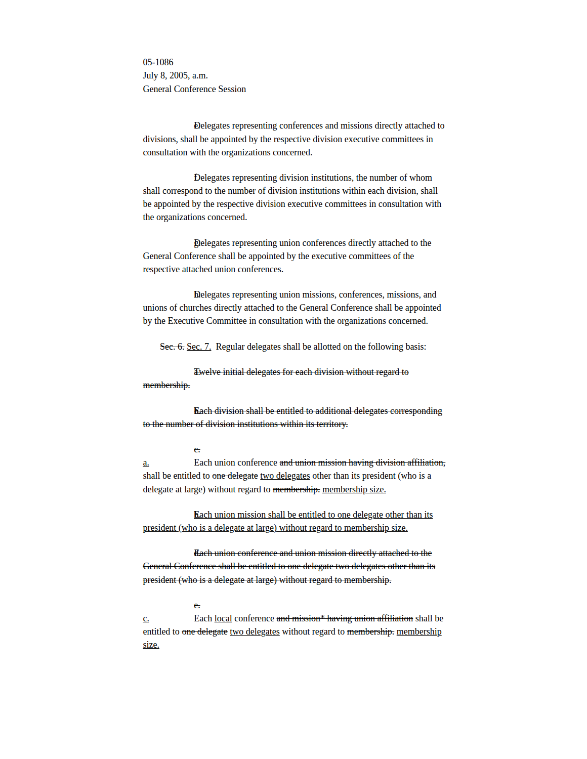05-1086
July 8, 2005, a.m.
General Conference Session
e. Delegates representing conferences and missions directly attached to divisions, shall be appointed by the respective division executive committees in consultation with the organizations concerned.
f. Delegates representing division institutions, the number of whom shall correspond to the number of division institutions within each division, shall be appointed by the respective division executive committees in consultation with the organizations concerned.
g. Delegates representing union conferences directly attached to the General Conference shall be appointed by the executive committees of the respective attached union conferences.
h. Delegates representing union missions, conferences, missions, and unions of churches directly attached to the General Conference shall be appointed by the Executive Committee in consultation with the organizations concerned.
Sec. 6. Sec. 7. Regular delegates shall be allotted on the following basis:
a. Twelve initial delegates for each division without regard to membership.
b. Each division shall be entitled to additional delegates corresponding to the number of division institutions within its territory.
c. a. Each union conference and union mission having division affiliation, shall be entitled to one delegate two delegates other than its president (who is a delegate at large) without regard to membership. membership size.
b. Each union mission shall be entitled to one delegate other than its president (who is a delegate at large) without regard to membership size.
d. Each union conference and union mission directly attached to the General Conference shall be entitled to one delegate two delegates other than its president (who is a delegate at large) without regard to membership.
e. c. Each local conference and mission* having union affiliation shall be entitled to one delegate two delegates without regard to membership. membership size.